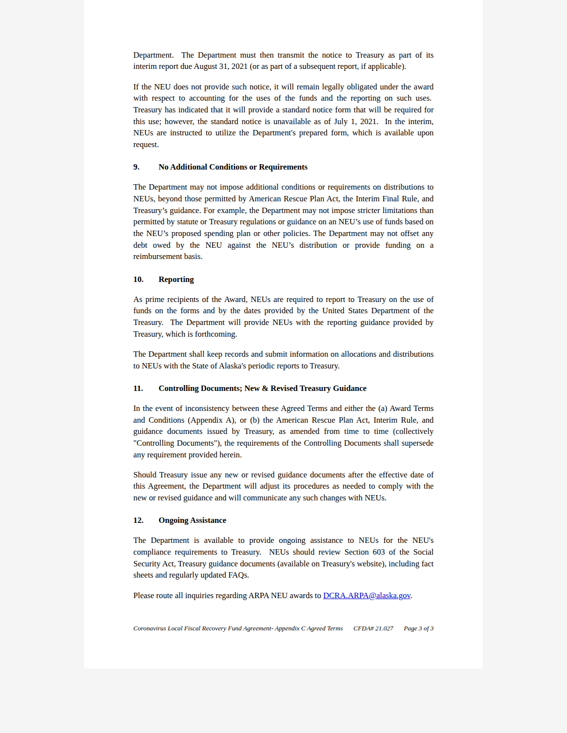Department. The Department must then transmit the notice to Treasury as part of its interim report due August 31, 2021 (or as part of a subsequent report, if applicable).
If the NEU does not provide such notice, it will remain legally obligated under the award with respect to accounting for the uses of the funds and the reporting on such uses. Treasury has indicated that it will provide a standard notice form that will be required for this use; however, the standard notice is unavailable as of July 1, 2021. In the interim, NEUs are instructed to utilize the Department's prepared form, which is available upon request.
9. No Additional Conditions or Requirements
The Department may not impose additional conditions or requirements on distributions to NEUs, beyond those permitted by American Rescue Plan Act, the Interim Final Rule, and Treasury’s guidance. For example, the Department may not impose stricter limitations than permitted by statute or Treasury regulations or guidance on an NEU’s use of funds based on the NEU’s proposed spending plan or other policies. The Department may not offset any debt owed by the NEU against the NEU’s distribution or provide funding on a reimbursement basis.
10. Reporting
As prime recipients of the Award, NEUs are required to report to Treasury on the use of funds on the forms and by the dates provided by the United States Department of the Treasury. The Department will provide NEUs with the reporting guidance provided by Treasury, which is forthcoming.
The Department shall keep records and submit information on allocations and distributions to NEUs with the State of Alaska's periodic reports to Treasury.
11. Controlling Documents; New & Revised Treasury Guidance
In the event of inconsistency between these Agreed Terms and either the (a) Award Terms and Conditions (Appendix A), or (b) the American Rescue Plan Act, Interim Rule, and guidance documents issued by Treasury, as amended from time to time (collectively "Controlling Documents"), the requirements of the Controlling Documents shall supersede any requirement provided herein.
Should Treasury issue any new or revised guidance documents after the effective date of this Agreement, the Department will adjust its procedures as needed to comply with the new or revised guidance and will communicate any such changes with NEUs.
12. Ongoing Assistance
The Department is available to provide ongoing assistance to NEUs for the NEU's compliance requirements to Treasury. NEUs should review Section 603 of the Social Security Act, Treasury guidance documents (available on Treasury's website), including fact sheets and regularly updated FAQs.
Please route all inquiries regarding ARPA NEU awards to DCRA.ARPA@alaska.gov.
Coronavirus Local Fiscal Recovery Fund Agreement- Appendix C Agreed Terms CFDA# 21.027 Page 3 of 3